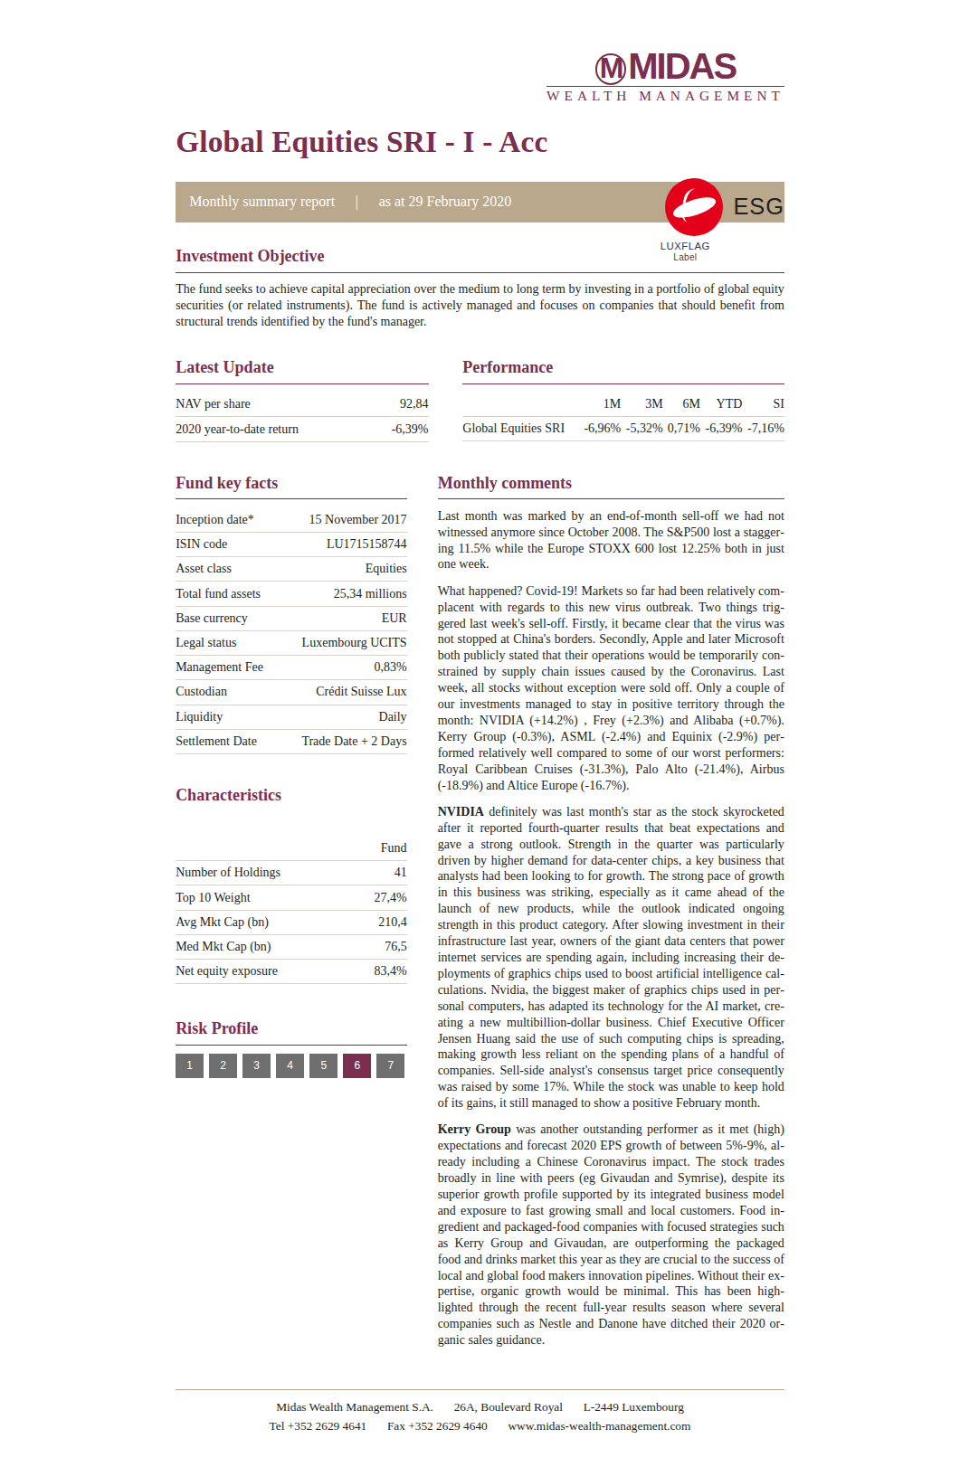MMIDAS
WEALTH MANAGEMENT
Global Equities SRI - I - Acc
Monthly summary report|as at 29 February 2020
ESG
LUXFLAGLabel
Investment Objective
The fund seeks to achieve capital appreciation over the medium to long term by investing in a portfolio of global equity securities (or related instruments). The fund is actively managed and focuses on companies that should benefit from structural trends identified by the fund's manager.
Latest Update
| NAV per share | 92,84 |
| 2020 year-to-date return | -6,39% |
Performance
| | 1M | 3M | 6M | YTD | SI |
| --- | --- | --- | --- | --- | --- |
| Global Equities SRI | -6,96% | -5,32% | 0,71% | -6,39% | -7,16% |
Fund key facts
| Inception date* | 15 November 2017 |
| ISIN code | LU1715158744 |
| Asset class | Equities |
| Total fund assets | 25,34 millions |
| Base currency | EUR |
| Legal status | Luxembourg UCITS |
| Management Fee | 0,83% |
| Custodian | Crédit Suisse Lux |
| Liquidity | Daily |
| Settlement Date | Trade Date + 2 Days |
Characteristics
| | Fund |
| --- | --- |
| Number of Holdings | 41 |
| Top 10 Weight | 27,4% |
| Avg Mkt Cap (bn) | 210,4 |
| Med Mkt Cap (bn) | 76,5 |
| Net equity exposure | 83,4% |
Risk Profile
1 2 3 4 5 6 7
Monthly comments
Last month was marked by an end-of-month sell-off we had not witnessed anymore since October 2008. The S&P500 lost a staggering 11.5% while the Europe STOXX 600 lost 12.25% both in just one week.
What happened? Covid-19! Markets so far had been relatively complacent with regards to this new virus outbreak. Two things triggered last week's sell-off. Firstly, it became clear that the virus was not stopped at China's borders. Secondly, Apple and later Microsoft both publicly stated that their operations would be temporarily constrained by supply chain issues caused by the Coronavirus. Last week, all stocks without exception were sold off. Only a couple of our investments managed to stay in positive territory through the month: NVIDIA (+14.2%) , Frey (+2.3%) and Alibaba (+0.7%). Kerry Group (-0.3%), ASML (-2.4%) and Equinix (-2.9%) performed relatively well compared to some of our worst performers: Royal Caribbean Cruises (-31.3%), Palo Alto (-21.4%), Airbus (-18.9%) and Altice Europe (-16.7%).
NVIDIA definitely was last month's star as the stock skyrocketed after it reported fourth-quarter results that beat expectations and gave a strong outlook. Strength in the quarter was particularly driven by higher demand for data-center chips, a key business that analysts had been looking to for growth. The strong pace of growth in this business was striking, especially as it came ahead of the launch of new products, while the outlook indicated ongoing strength in this product category. After slowing investment in their infrastructure last year, owners of the giant data centers that power internet services are spending again, including increasing their deployments of graphics chips used to boost artificial intelligence calculations. Nvidia, the biggest maker of graphics chips used in personal computers, has adapted its technology for the AI market, creating a new multibillion-dollar business. Chief Executive Officer Jensen Huang said the use of such computing chips is spreading, making growth less reliant on the spending plans of a handful of companies. Sell-side analyst's consensus target price consequently was raised by some 17%. While the stock was unable to keep hold of its gains, it still managed to show a positive February month.
Kerry Group was another outstanding performer as it met (high) expectations and forecast 2020 EPS growth of between 5%-9%, already including a Chinese Coronavirus impact. The stock trades broadly in line with peers (eg Givaudan and Symrise), despite its superior growth profile supported by its integrated business model and exposure to fast growing small and local customers. Food ingredient and packaged-food companies with focused strategies such as Kerry Group and Givaudan, are outperforming the packaged food and drinks market this year as they are crucial to the success of local and global food makers innovation pipelines. Without their expertise, organic growth would be minimal. This has been highlighted through the recent full-year results season where several companies such as Nestle and Danone have ditched their 2020 organic sales guidance.
Midas Wealth Management S.A. 26A, Boulevard Royal L-2449 Luxembourg
Tel +352 2629 4641 Fax +352 2629 4640 www.midas-wealth-management.com